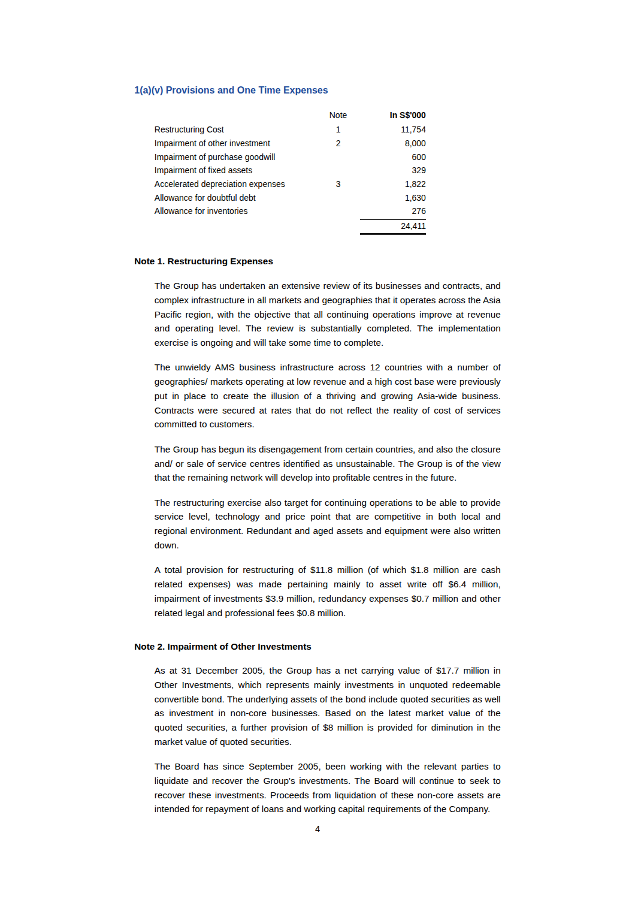1(a)(v) Provisions and One Time Expenses
| | Note | In S$'000 |
| --- | --- | --- |
| Restructuring Cost | 1 | 11,754 |
| Impairment of other investment | 2 | 8,000 |
| Impairment of purchase goodwill | | 600 |
| Impairment of fixed assets | | 329 |
| Accelerated depreciation expenses | 3 | 1,822 |
| Allowance for doubtful debt | | 1,630 |
| Allowance for inventories | | 276 |
| | | 24,411 |
Note 1. Restructuring Expenses
The Group has undertaken an extensive review of its businesses and contracts, and complex infrastructure in all markets and geographies that it operates across the Asia Pacific region, with the objective that all continuing operations improve at revenue and operating level. The review is substantially completed. The implementation exercise is ongoing and will take some time to complete.
The unwieldy AMS business infrastructure across 12 countries with a number of geographies/ markets operating at low revenue and a high cost base were previously put in place to create the illusion of a thriving and growing Asia-wide business. Contracts were secured at rates that do not reflect the reality of cost of services committed to customers.
The Group has begun its disengagement from certain countries, and also the closure and/ or sale of service centres identified as unsustainable. The Group is of the view that the remaining network will develop into profitable centres in the future.
The restructuring exercise also target for continuing operations to be able to provide service level, technology and price point that are competitive in both local and regional environment. Redundant and aged assets and equipment were also written down.
A total provision for restructuring of $11.8 million (of which $1.8 million are cash related expenses) was made pertaining mainly to asset write off $6.4 million, impairment of investments $3.9 million, redundancy expenses $0.7 million and other related legal and professional fees $0.8 million.
Note 2. Impairment of Other Investments
As at 31 December 2005, the Group has a net carrying value of $17.7 million in Other Investments, which represents mainly investments in unquoted redeemable convertible bond. The underlying assets of the bond include quoted securities as well as investment in non-core businesses. Based on the latest market value of the quoted securities, a further provision of $8 million is provided for diminution in the market value of quoted securities.
The Board has since September 2005, been working with the relevant parties to liquidate and recover the Group's investments. The Board will continue to seek to recover these investments. Proceeds from liquidation of these non-core assets are intended for repayment of loans and working capital requirements of the Company.
4